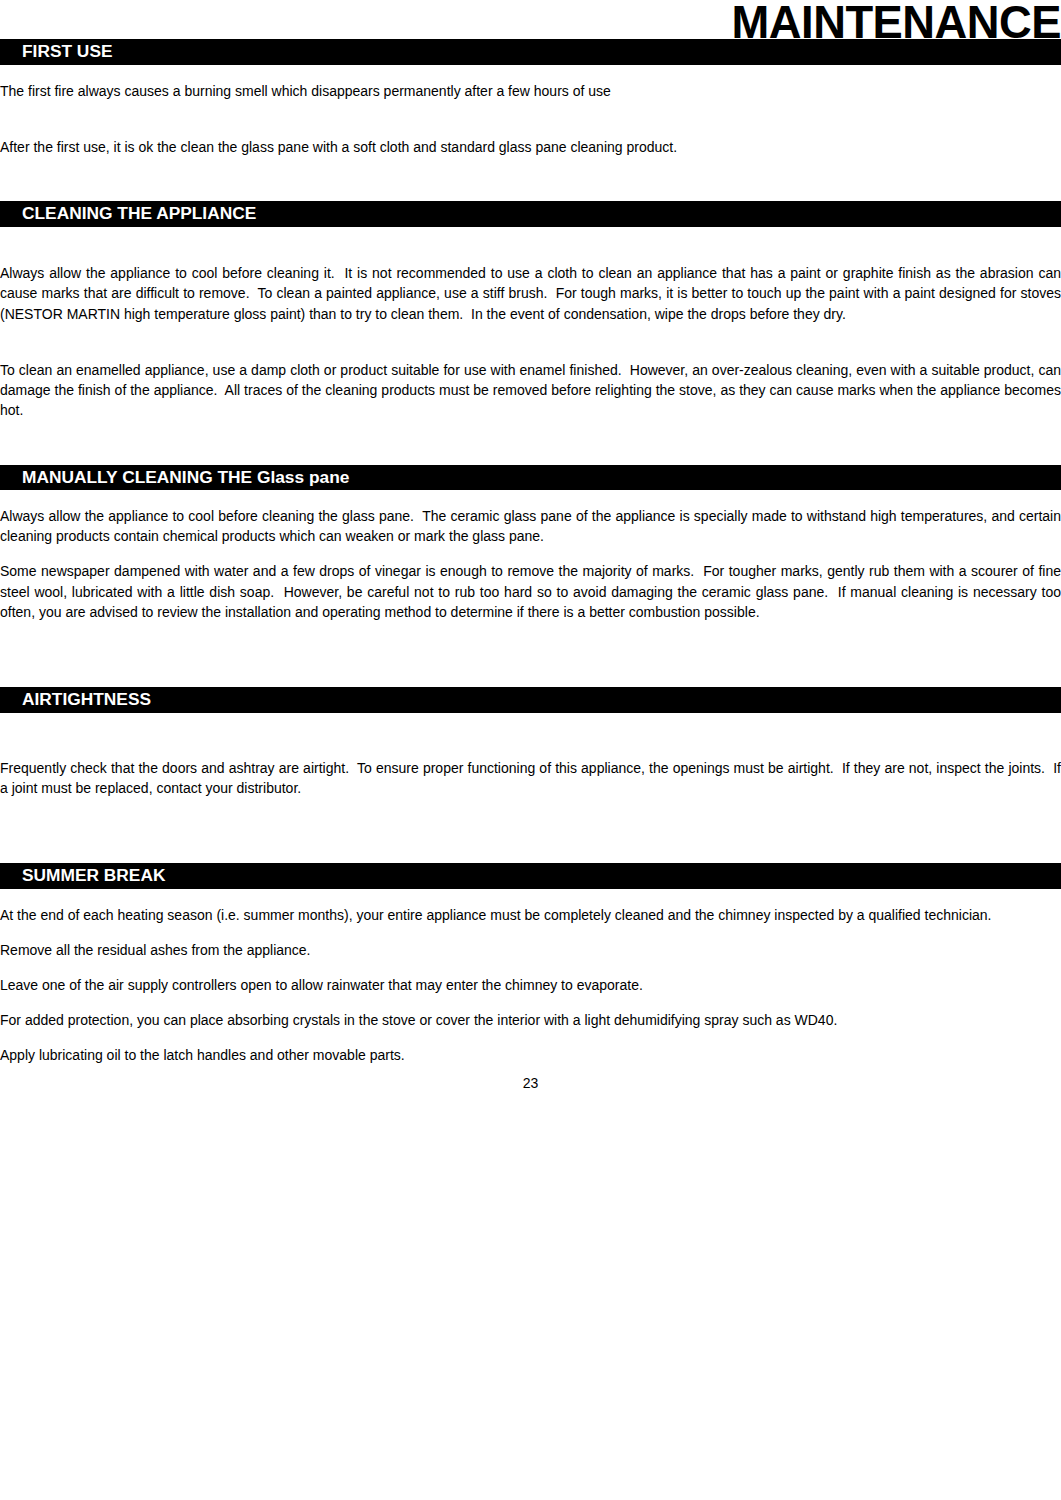MAINTENANCE
FIRST USE
The first fire always causes a burning smell which disappears permanently after a few hours of use
After the first use, it is ok the clean the glass pane with a soft cloth and standard glass pane cleaning product.
CLEANING THE APPLIANCE
Always allow the appliance to cool before cleaning it. It is not recommended to use a cloth to clean an appliance that has a paint or graphite finish as the abrasion can cause marks that are difficult to remove. To clean a painted appliance, use a stiff brush. For tough marks, it is better to touch up the paint with a paint designed for stoves (NESTOR MARTIN high temperature gloss paint) than to try to clean them. In the event of condensation, wipe the drops before they dry.
To clean an enamelled appliance, use a damp cloth or product suitable for use with enamel finished. However, an over-zealous cleaning, even with a suitable product, can damage the finish of the appliance. All traces of the cleaning products must be removed before relighting the stove, as they can cause marks when the appliance becomes hot.
MANUALLY CLEANING THE Glass pane
Always allow the appliance to cool before cleaning the glass pane. The ceramic glass pane of the appliance is specially made to withstand high temperatures, and certain cleaning products contain chemical products which can weaken or mark the glass pane.
Some newspaper dampened with water and a few drops of vinegar is enough to remove the majority of marks. For tougher marks, gently rub them with a scourer of fine steel wool, lubricated with a little dish soap. However, be careful not to rub too hard so to avoid damaging the ceramic glass pane. If manual cleaning is necessary too often, you are advised to review the installation and operating method to determine if there is a better combustion possible.
AIRTIGHTNESS
Frequently check that the doors and ashtray are airtight. To ensure proper functioning of this appliance, the openings must be airtight. If they are not, inspect the joints. If a joint must be replaced, contact your distributor.
SUMMER BREAK
At the end of each heating season (i.e. summer months), your entire appliance must be completely cleaned and the chimney inspected by a qualified technician.
Remove all the residual ashes from the appliance.
Leave one of the air supply controllers open to allow rainwater that may enter the chimney to evaporate.
For added protection, you can place absorbing crystals in the stove or cover the interior with a light dehumidifying spray such as WD40.
Apply lubricating oil to the latch handles and other movable parts.
23